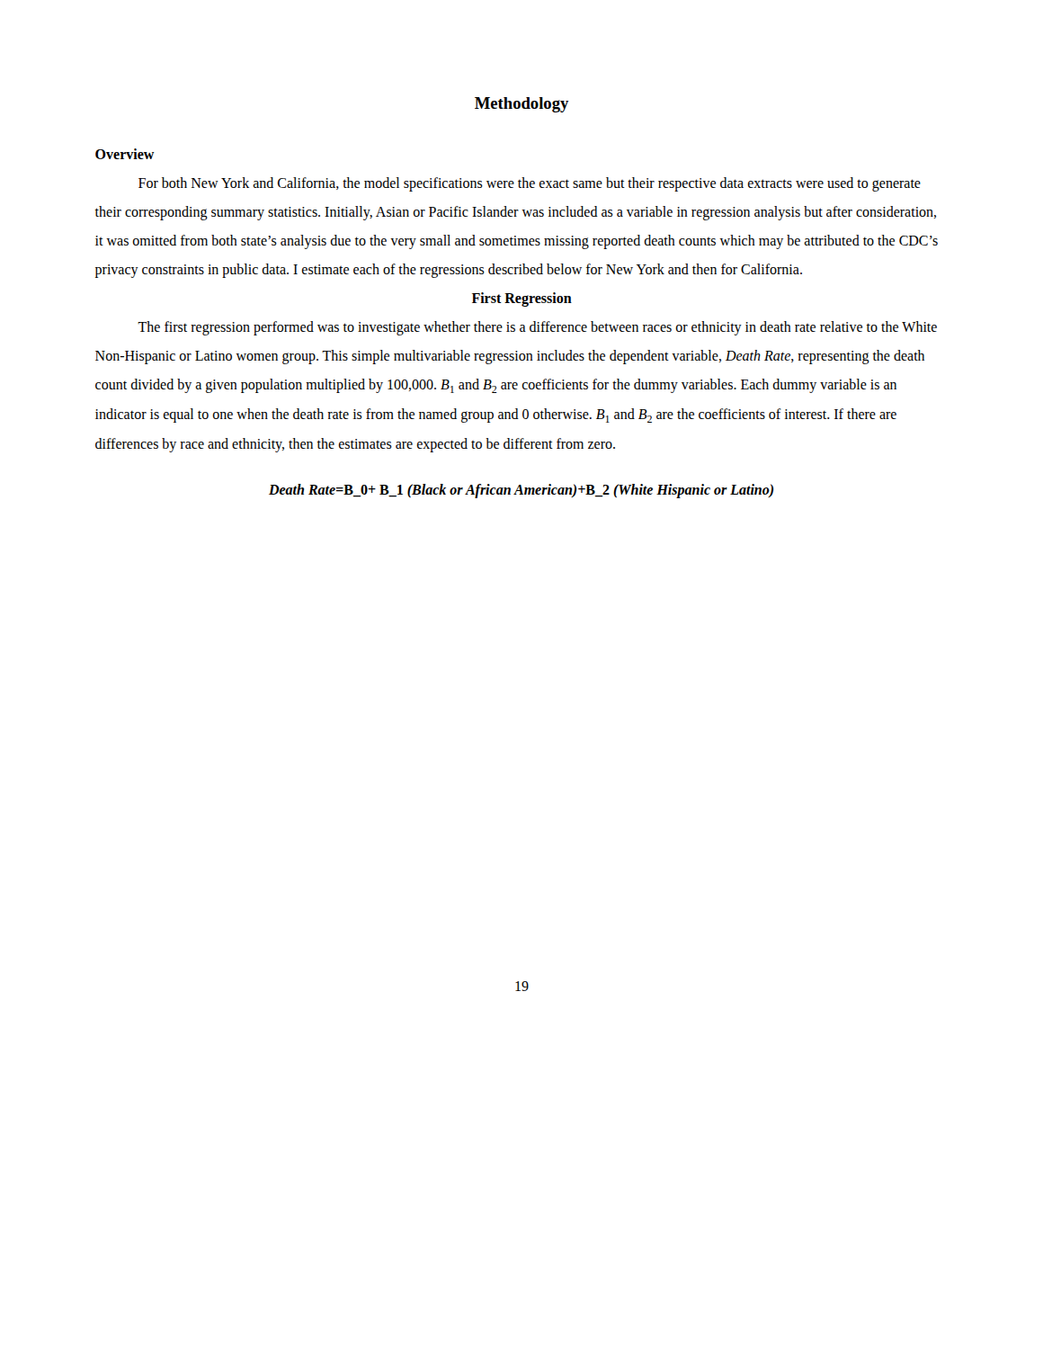Methodology
Overview
For both New York and California, the model specifications were the exact same but their respective data extracts were used to generate their corresponding summary statistics. Initially, Asian or Pacific Islander was included as a variable in regression analysis but after consideration, it was omitted from both state’s analysis due to the very small and sometimes missing reported death counts which may be attributed to the CDC’s privacy constraints in public data. I estimate each of the regressions described below for New York and then for California.
First Regression
The first regression performed was to investigate whether there is a difference between races or ethnicity in death rate relative to the White Non-Hispanic or Latino women group. This simple multivariable regression includes the dependent variable, Death Rate, representing the death count divided by a given population multiplied by 100,000. B1 and B2 are coefficients for the dummy variables. Each dummy variable is an indicator is equal to one when the death rate is from the named group and 0 otherwise. B1 and B2 are the coefficients of interest. If there are differences by race and ethnicity, then the estimates are expected to be different from zero.
Death Rate=B_0+ B_1 (Black or African American)+B_2 (White Hispanic or Latino)
19